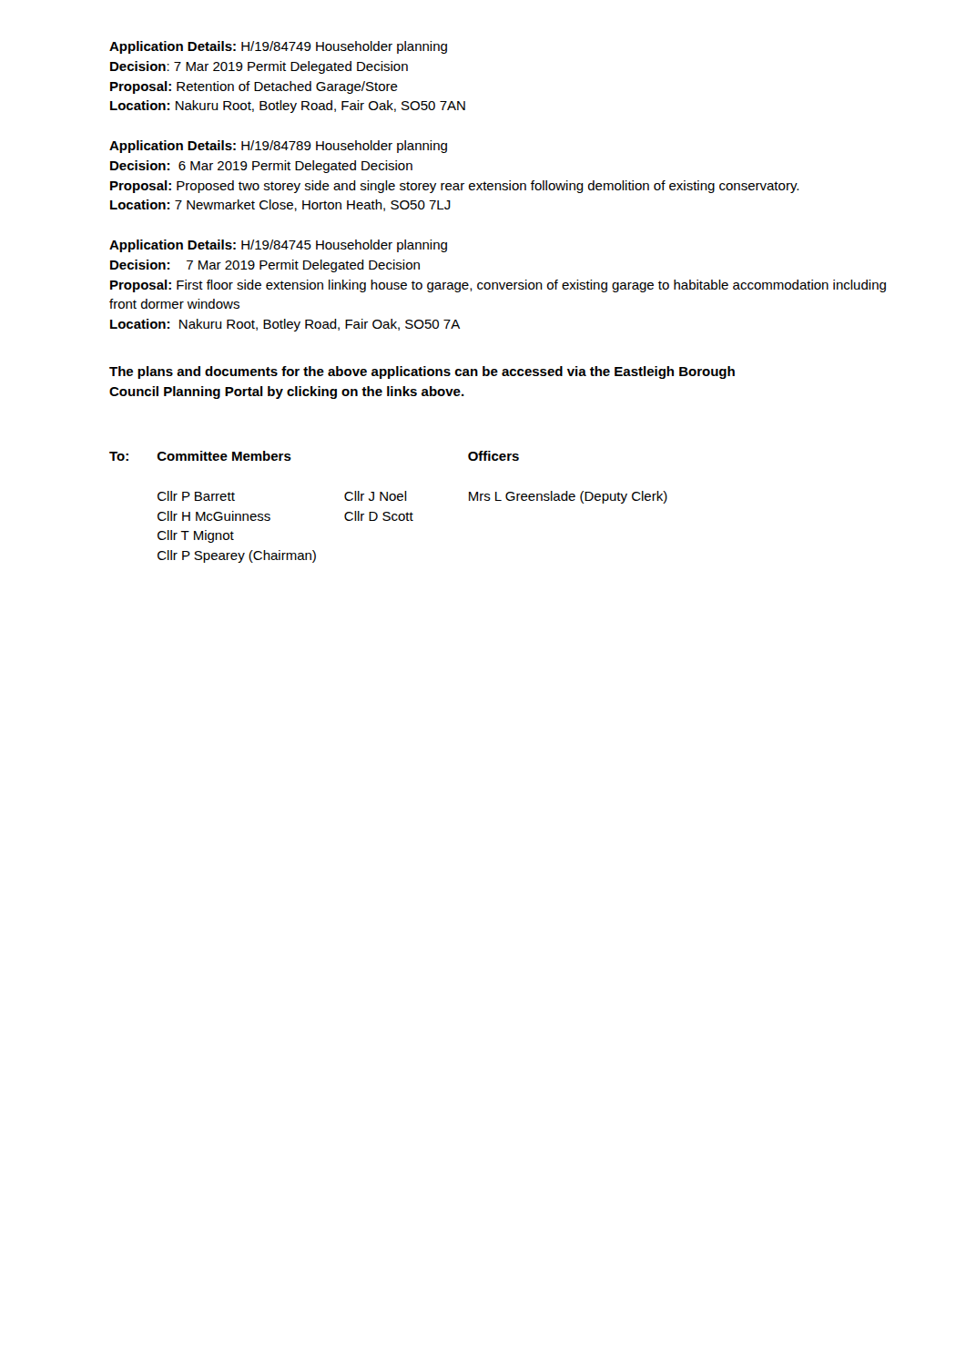Application Details: H/19/84749 Householder planning
Decision: 7 Mar 2019 Permit Delegated Decision
Proposal: Retention of Detached Garage/Store
Location: Nakuru Root, Botley Road, Fair Oak, SO50 7AN
Application Details: H/19/84789 Householder planning
Decision: 6 Mar 2019 Permit Delegated Decision
Proposal: Proposed two storey side and single storey rear extension following demolition of existing conservatory.
Location: 7 Newmarket Close, Horton Heath, SO50 7LJ
Application Details: H/19/84745 Householder planning
Decision: 7 Mar 2019 Permit Delegated Decision
Proposal: First floor side extension linking house to garage, conversion of existing garage to habitable accommodation including front dormer windows
Location: Nakuru Root, Botley Road, Fair Oak, SO50 7A
The plans and documents for the above applications can be accessed via the Eastleigh Borough Council Planning Portal by clicking on the links above.
| To: | Committee Members | Officers |
| | / Cllr P Barrett / Cllr J Noel / / Cllr H McGuinness / Cllr D Scott / / Cllr T Mignot / / / Cllr P Spearey (Chairman) / / | Mrs L Greenslade (Deputy Clerk) |